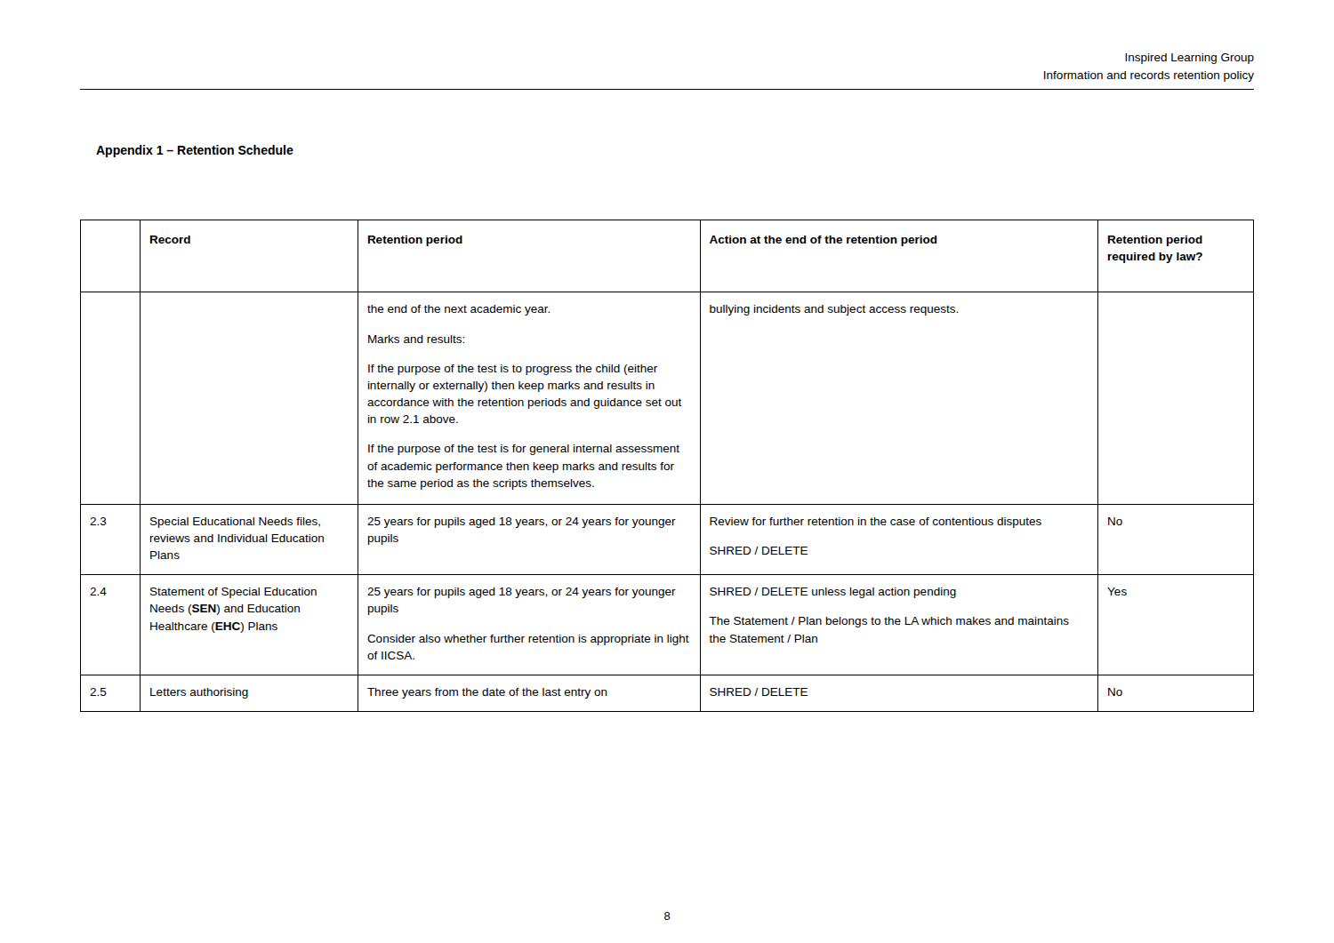Inspired Learning Group
Information and records retention policy
Appendix 1 – Retention Schedule
| | Record | Retention period | Action at the end of the retention period | Retention period required by law? |
| --- | --- | --- | --- | --- |
| | | the end of the next academic year. Marks and results: If the purpose of the test is to progress the child (either internally or externally) then keep marks and results in accordance with the retention periods and guidance set out in row 2.1 above. If the purpose of the test is for general internal assessment of academic performance then keep marks and results for the same period as the scripts themselves. | bullying incidents and subject access requests. | |
| 2.3 | Special Educational Needs files, reviews and Individual Education Plans | 25 years for pupils aged 18 years, or 24 years for younger pupils | Review for further retention in the case of contentious disputes SHRED / DELETE | No |
| 2.4 | Statement of Special Education Needs ( SEN ) and Education Healthcare ( EHC ) Plans | 25 years for pupils aged 18 years, or 24 years for younger pupils Consider also whether further retention is appropriate in light of IICSA. | SHRED / DELETE unless legal action pending The Statement / Plan belongs to the LA which makes and maintains the Statement / Plan | Yes |
| 2.5 | Letters authorising | Three years from the date of the last entry on | SHRED / DELETE | No |
8